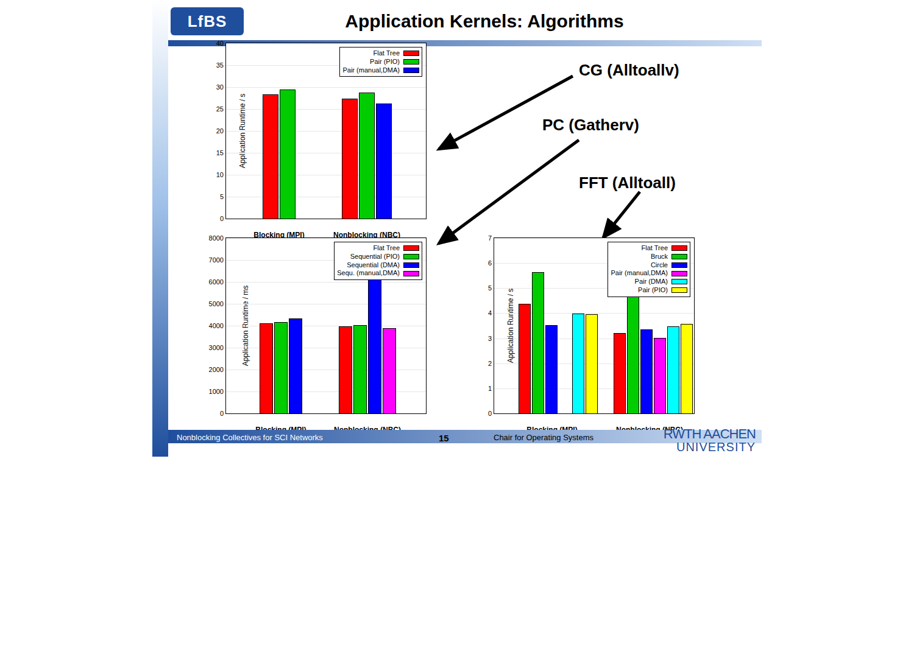LfBS
Application Kernels: Algorithms
CG (Alltoallv)
PC (Gatherv)
FFT (Alltoall)
Application Runtime / s
40 35 30 25 20 15 10 5 0
Flat Tree
Pair (PIO)
Pair (manual,DMA)
Blocking (MPI) Nonblocking (NBC)
Application Runtime / ms
8000 7000 6000 5000 4000 3000 2000 1000 0
Flat Tree
Sequential (PIO)
Sequential (DMA)
Sequ. (manual,DMA)
Blocking (MPI) Nonblocking (NBC)
Application Runtime / s
7 6 5 4 3 2 1 0
Flat Tree
Bruck
Circle
Pair (manual,DMA)
Pair (DMA)
Pair (PIO)
Blocking (MPI) Nonblocking (NBC)
Nonblocking Collectives for SCI Networks
15
Chair for Operating Systems
RWTH AACHEN
UNIVERSITY